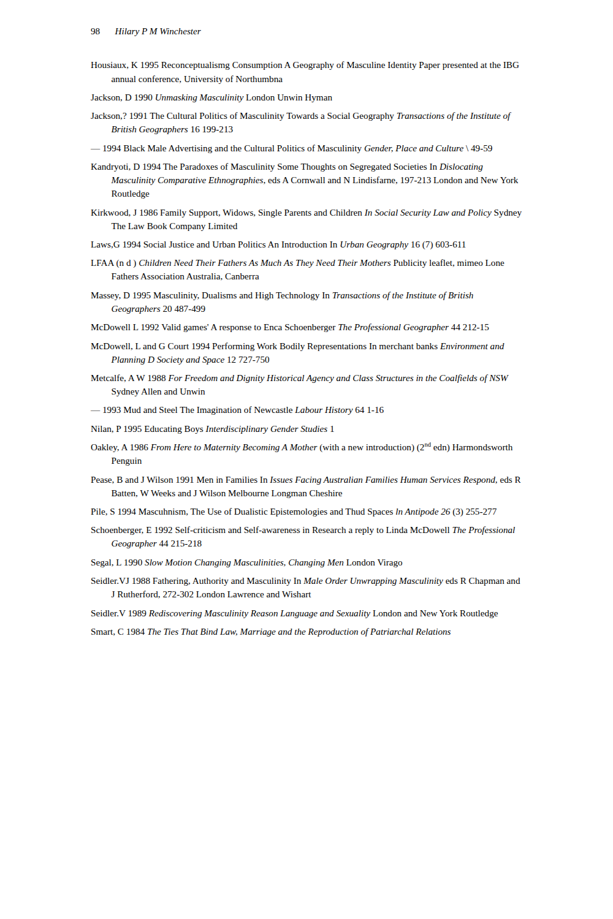98 Hilary P M Winchester
Housiaux, K 1995 Reconceptualismg Consumption A Geography of Masculine Identity Paper presented at the IBG annual conference, University of Northumbna
Jackson, D 1990 Unmasking Masculinity London Unwin Hyman
Jackson,? 1991 The Cultural Politics of Masculinity Towards a Social Geography Transactions of the Institute of British Geographers 16 199-213
— 1994 Black Male Advertising and the Cultural Politics of Masculinity Gender, Place and Culture \ 49-59
Kandryoti, D 1994 The Paradoxes of Masculinity Some Thoughts on Segregated Societies In Dislocating Masculinity Comparative Ethnographies, eds A Cornwall and N Lindisfarne, 197-213 London and New York Routledge
Kirkwood, J 1986 Family Support, Widows, Single Parents and Children In Social Security Law and Policy Sydney The Law Book Company Limited
Laws,G 1994 Social Justice and Urban Politics An Introduction In Urban Geography 16 (7) 603-611
LFAA (n d ) Children Need Their Fathers As Much As They Need Their Mothers Publicity leaflet, mimeo Lone Fathers Association Australia, Canberra
Massey, D 1995 Masculinity, Dualisms and High Technology In Transactions of the Institute of British Geographers 20 487-499
McDowell L 1992 Valid games' A response to Enca Schoenberger The Professional Geographer 44 212-15
McDowell, L and G Court 1994 Performing Work Bodily Representations In merchant banks Environment and Planning D Society and Space 12 727-750
Metcalfe, A W 1988 For Freedom and Dignity Historical Agency and Class Structures in the Coalfields of NSW Sydney Allen and Unwin
— 1993 Mud and Steel The Imagination of Newcastle Labour History 64 1-16
Nilan, P 1995 Educating Boys Interdisciplinary Gender Studies 1
Oakley, A 1986 From Here to Maternity Becoming A Mother (with a new introduction) (2nd edn) Harmondsworth Penguin
Pease, B and J Wilson 1991 Men in Families In Issues Facing Australian Families Human Services Respond, eds R Batten, W Weeks and J Wilson Melbourne Longman Cheshire
Pile, S 1994 Mascuhnism, The Use of Dualistic Epistemologies and Thud Spaces ln Antipode 26 (3) 255-277
Schoenberger, E 1992 Self-criticism and Self-awareness in Research a reply to Linda McDowell The Professional Geographer 44 215-218
Segal, L 1990 Slow Motion Changing Masculinities, Changing Men London Virago
Seidler.VJ 1988 Fathering, Authority and Masculinity In Male Order Unwrapping Masculinity eds R Chapman and J Rutherford, 272-302 London Lawrence and Wishart
Seidler.V 1989 Rediscovering Masculinity Reason Language and Sexuality London and New York Routledge
Smart, C 1984 The Ties That Bind Law, Marriage and the Reproduction of Patriarchal Relations